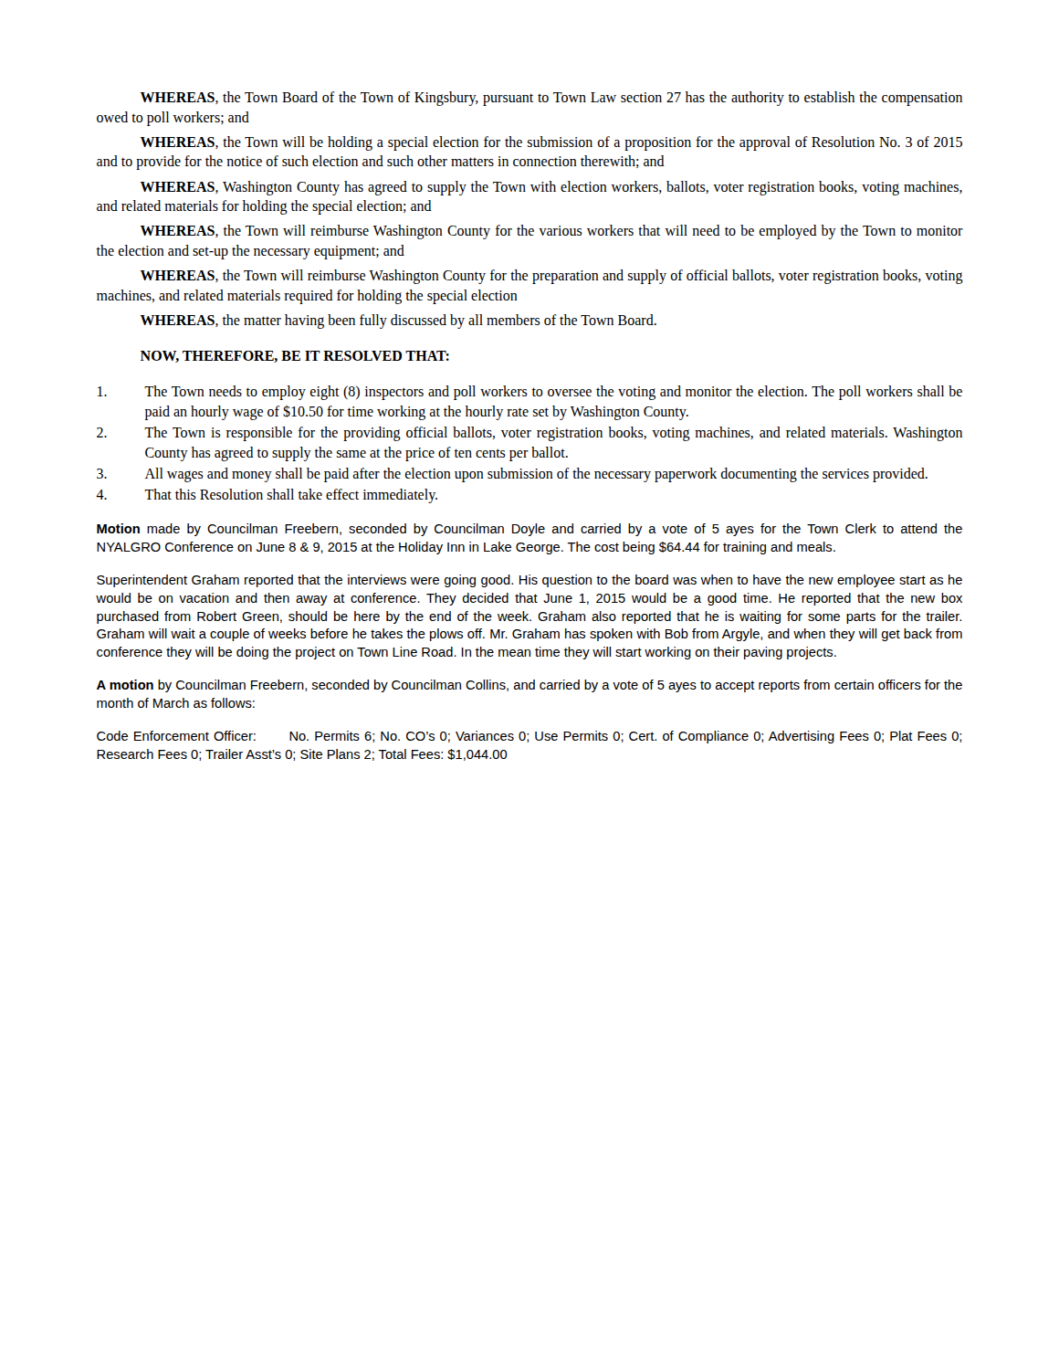WHEREAS, the Town Board of the Town of Kingsbury, pursuant to Town Law section 27 has the authority to establish the compensation owed to poll workers; and
WHEREAS, the Town will be holding a special election for the submission of a proposition for the approval of Resolution No. 3 of 2015 and to provide for the notice of such election and such other matters in connection therewith; and
WHEREAS, Washington County has agreed to supply the Town with election workers, ballots, voter registration books, voting machines, and related materials for holding the special election; and
WHEREAS, the Town will reimburse Washington County for the various workers that will need to be employed by the Town to monitor the election and set-up the necessary equipment; and
WHEREAS, the Town will reimburse Washington County for the preparation and supply of official ballots, voter registration books, voting machines, and related materials required for holding the special election
WHEREAS, the matter having been fully discussed by all members of the Town Board.
NOW, THEREFORE, BE IT RESOLVED THAT:
1. The Town needs to employ eight (8) inspectors and poll workers to oversee the voting and monitor the election. The poll workers shall be paid an hourly wage of $10.50 for time working at the hourly rate set by Washington County.
2. The Town is responsible for the providing official ballots, voter registration books, voting machines, and related materials. Washington County has agreed to supply the same at the price of ten cents per ballot.
3. All wages and money shall be paid after the election upon submission of the necessary paperwork documenting the services provided.
4. That this Resolution shall take effect immediately.
Motion made by Councilman Freebern, seconded by Councilman Doyle and carried by a vote of 5 ayes for the Town Clerk to attend the NYALGRO Conference on June 8 & 9, 2015 at the Holiday Inn in Lake George. The cost being $64.44 for training and meals.
Superintendent Graham reported that the interviews were going good. His question to the board was when to have the new employee start as he would be on vacation and then away at conference. They decided that June 1, 2015 would be a good time. He reported that the new box purchased from Robert Green, should be here by the end of the week. Graham also reported that he is waiting for some parts for the trailer. Graham will wait a couple of weeks before he takes the plows off. Mr. Graham has spoken with Bob from Argyle, and when they will get back from conference they will be doing the project on Town Line Road. In the mean time they will start working on their paving projects.
A motion by Councilman Freebern, seconded by Councilman Collins, and carried by a vote of 5 ayes to accept reports from certain officers for the month of March as follows:
Code Enforcement Officer: No. Permits 6; No. CO’s 0; Variances 0; Use Permits 0; Cert. of Compliance 0; Advertising Fees 0; Plat Fees 0; Research Fees 0; Trailer Asst’s 0; Site Plans 2; Total Fees: $1,044.00